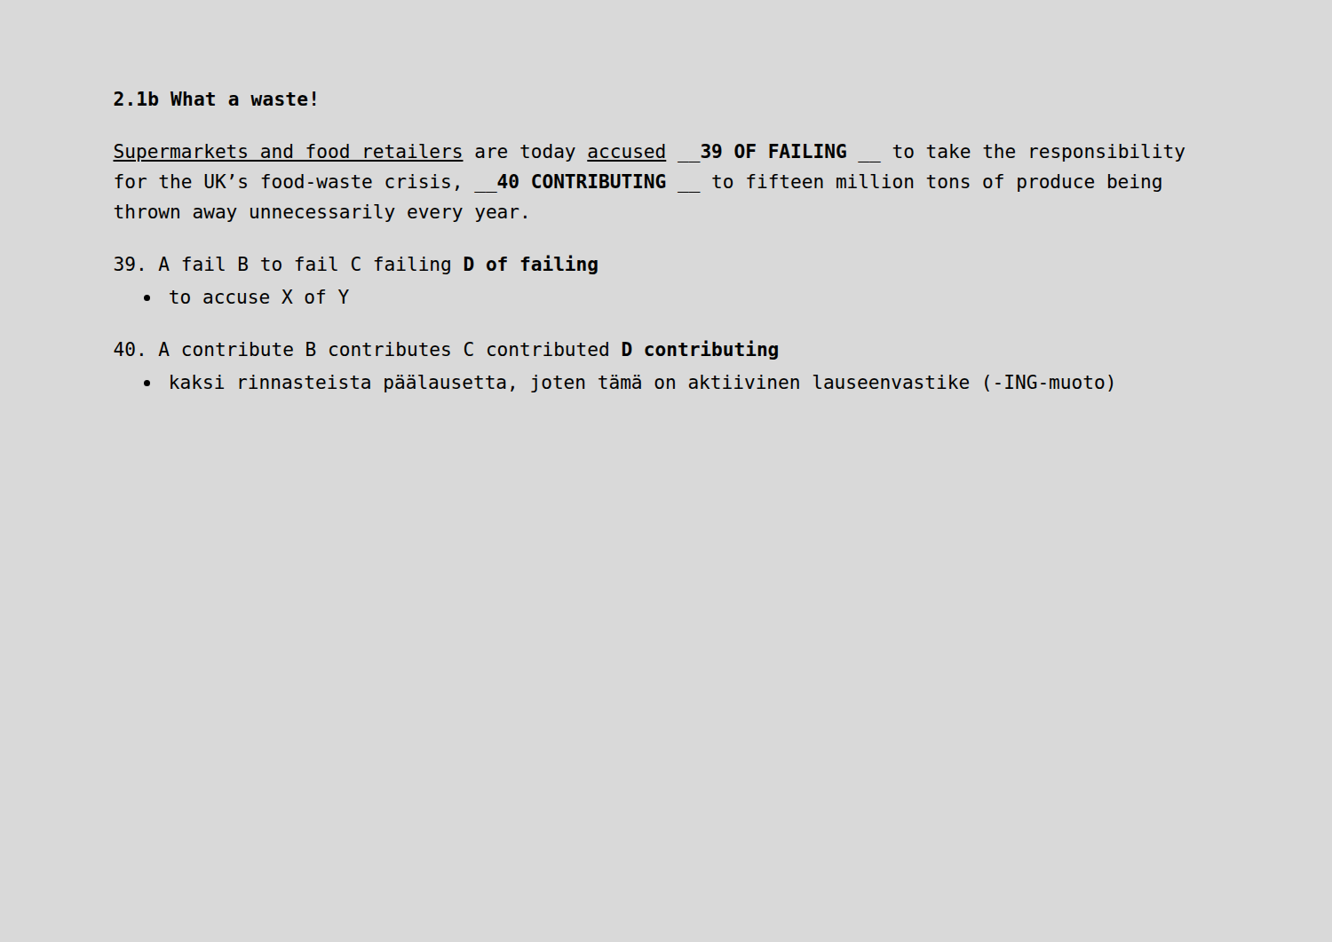2.1b What a waste!
Supermarkets and food retailers are today accused __39 OF FAILING __ to take the responsibility for the UK’s food-waste crisis, __40 CONTRIBUTING __ to fifteen million tons of produce being thrown away unnecessarily every year.
39. A fail B to fail C failing D of failing
to accuse X of Y
40. A contribute B contributes C contributed D contributing
kaksi rinnasteista päälausetta, joten tämä on aktiivinen lauseenvastike (-ING-muoto)